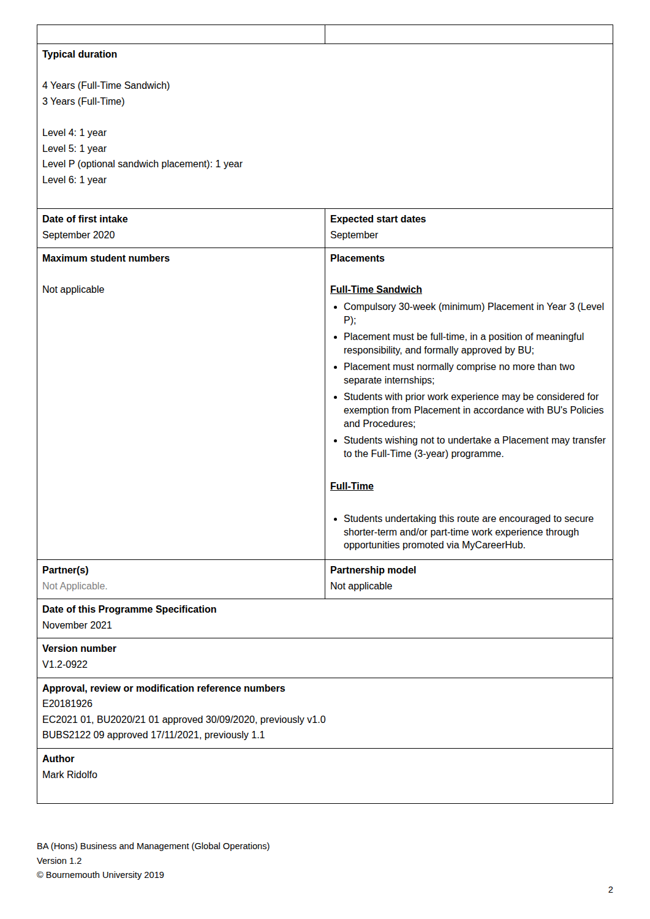| Typical duration 4 Years (Full-Time Sandwich) 3 Years (Full-Time) Level 4: 1 year Level 5: 1 year Level P (optional sandwich placement): 1 year Level 6: 1 year |
| Date of first intake September 2020 | Expected start dates September |
| Maximum student numbers Not applicable | Placements Full-Time Sandwich Compulsory 30-week (minimum) Placement in Year 3 (Level P); Placement must be full-time, in a position of meaningful responsibility, and formally approved by BU; Placement must normally comprise no more than two separate internships; Students with prior work experience may be considered for exemption from Placement in accordance with BU's Policies and Procedures; Students wishing not to undertake a Placement may transfer to the Full-Time (3-year) programme. Full-Time Students undertaking this route are encouraged to secure shorter-term and/or part-time work experience through opportunities promoted via MyCareerHub. |
| Partner(s) Not Applicable. | Partnership model Not applicable |
| Date of this Programme Specification November 2021 |
| Version number V1.2-0922 |
| Approval, review or modification reference numbers E20181926 EC2021 01, BU2020/21 01 approved 30/09/2020, previously v1.0 BUBS2122 09 approved 17/11/2021, previously 1.1 |
| Author Mark Ridolfo |
BA (Hons) Business and Management (Global Operations)
Version 1.2
© Bournemouth University 2019
2